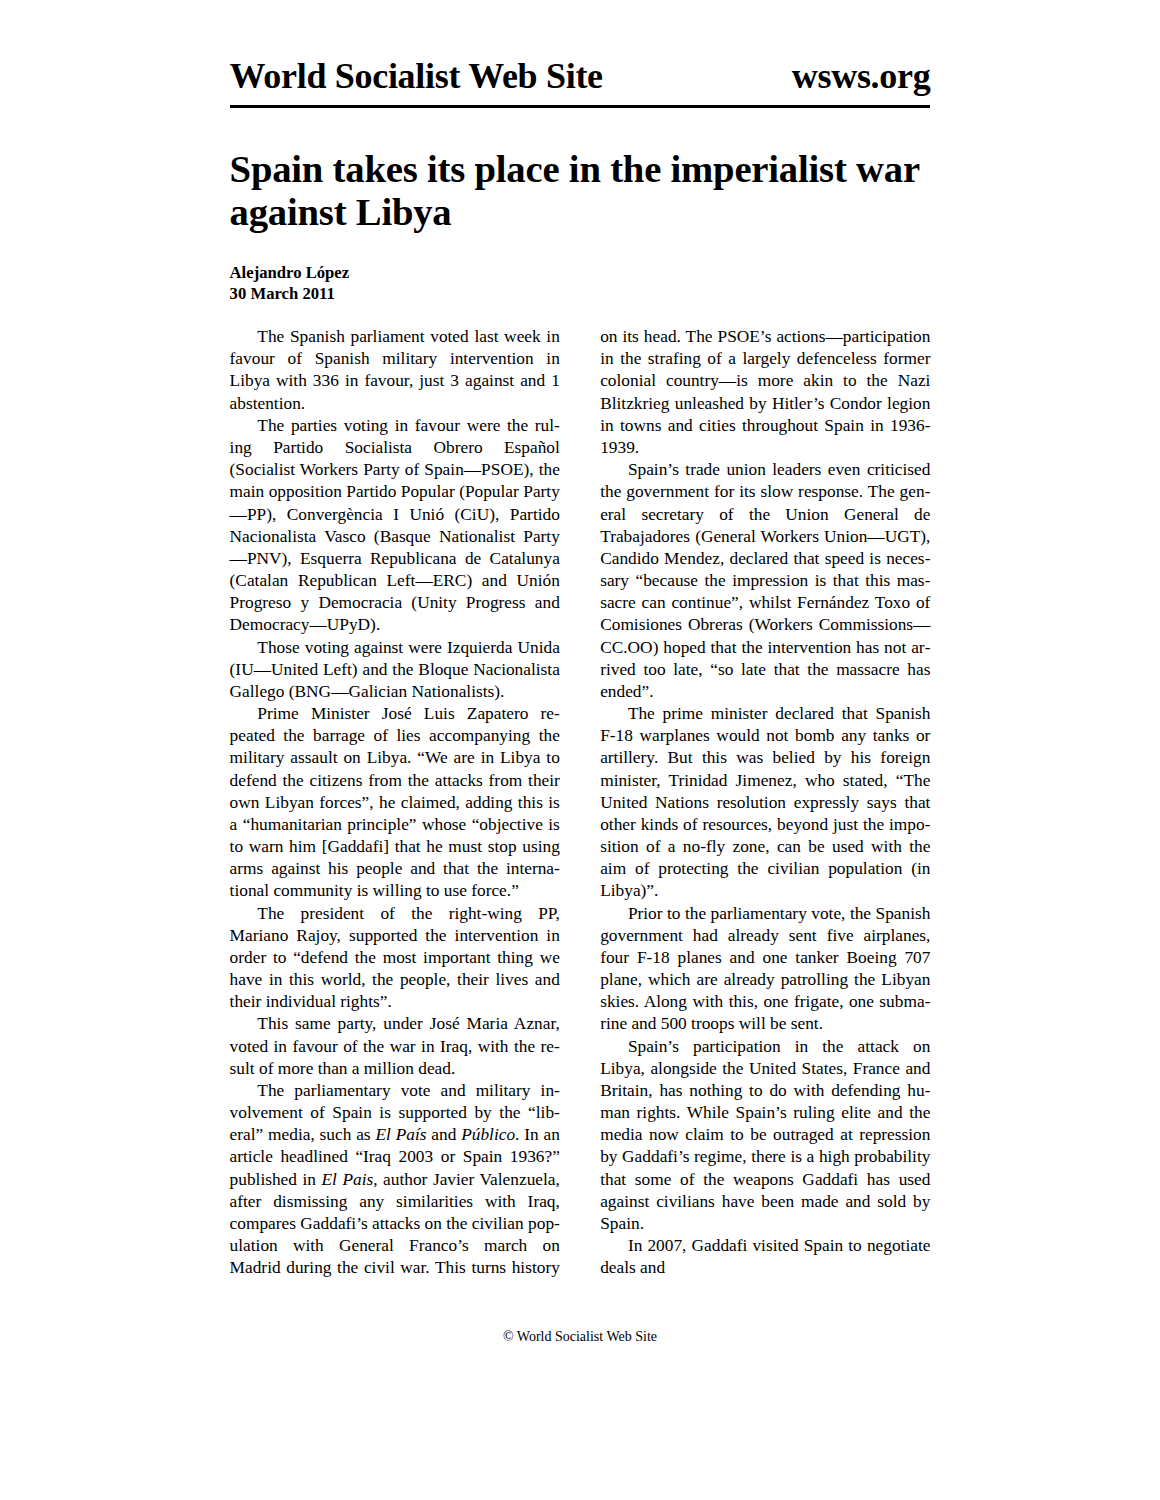World Socialist Web Site wsws.org
Spain takes its place in the imperialist war against Libya
Alejandro López
30 March 2011
The Spanish parliament voted last week in favour of Spanish military intervention in Libya with 336 in favour, just 3 against and 1 abstention.
The parties voting in favour were the ruling Partido Socialista Obrero Español (Socialist Workers Party of Spain—PSOE), the main opposition Partido Popular (Popular Party—PP), Convergència I Unió (CiU), Partido Nacionalista Vasco (Basque Nationalist Party—PNV), Esquerra Republicana de Catalunya (Catalan Republican Left—ERC) and Unión Progreso y Democracia (Unity Progress and Democracy—UPyD).
Those voting against were Izquierda Unida (IU—United Left) and the Bloque Nacionalista Gallego (BNG—Galician Nationalists).
Prime Minister José Luis Zapatero repeated the barrage of lies accompanying the military assault on Libya. “We are in Libya to defend the citizens from the attacks from their own Libyan forces”, he claimed, adding this is a “humanitarian principle” whose “objective is to warn him [Gaddafi] that he must stop using arms against his people and that the international community is willing to use force.”
The president of the right-wing PP, Mariano Rajoy, supported the intervention in order to “defend the most important thing we have in this world, the people, their lives and their individual rights”.
This same party, under José Maria Aznar, voted in favour of the war in Iraq, with the result of more than a million dead.
The parliamentary vote and military involvement of Spain is supported by the “liberal” media, such as El País and Público. In an article headlined “Iraq 2003 or Spain 1936?” published in El Pais, author Javier Valenzuela, after dismissing any similarities with Iraq, compares Gaddafi’s attacks on the civilian population with General Franco’s march on Madrid during the civil war. This turns history on its head. The PSOE’s actions—participation in the strafing of a largely defenceless former colonial country—is more akin to the Nazi Blitzkrieg unleashed by Hitler’s Condor legion in towns and cities throughout Spain in 1936-1939.
Spain’s trade union leaders even criticised the government for its slow response. The general secretary of the Union General de Trabajadores (General Workers Union—UGT), Candido Mendez, declared that speed is necessary “because the impression is that this massacre can continue”, whilst Fernández Toxo of Comisiones Obreras (Workers Commissions—CC.OO) hoped that the intervention has not arrived too late, “so late that the massacre has ended”.
The prime minister declared that Spanish F-18 warplanes would not bomb any tanks or artillery. But this was belied by his foreign minister, Trinidad Jimenez, who stated, “The United Nations resolution expressly says that other kinds of resources, beyond just the imposition of a no-fly zone, can be used with the aim of protecting the civilian population (in Libya)”.
Prior to the parliamentary vote, the Spanish government had already sent five airplanes, four F-18 planes and one tanker Boeing 707 plane, which are already patrolling the Libyan skies. Along with this, one frigate, one submarine and 500 troops will be sent.
Spain’s participation in the attack on Libya, alongside the United States, France and Britain, has nothing to do with defending human rights. While Spain’s ruling elite and the media now claim to be outraged at repression by Gaddafi’s regime, there is a high probability that some of the weapons Gaddafi has used against civilians have been made and sold by Spain.
In 2007, Gaddafi visited Spain to negotiate deals and
© World Socialist Web Site